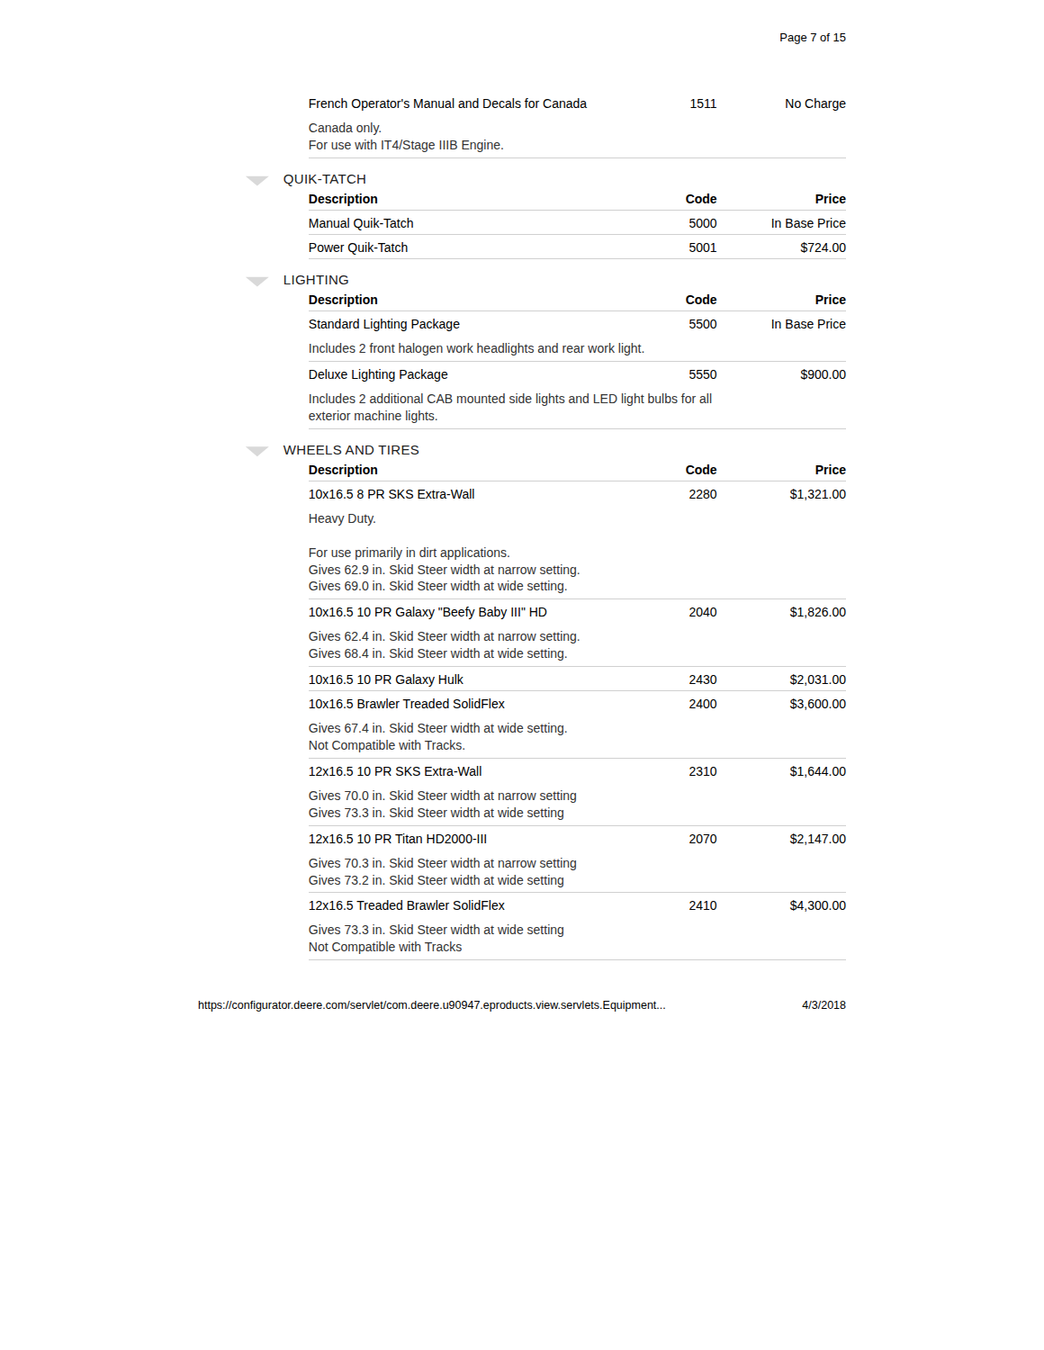Page 7 of 15
| French Operator's Manual and Decals for Canada | 1511 | No Charge |
| Canada only. For use with IT4/Stage IIIB Engine. |
QUIK-TATCH
| Description | Code | Price |
| --- | --- | --- |
| Manual Quik-Tatch | 5000 | In Base Price |
| Power Quik-Tatch | 5001 | $724.00 |
LIGHTING
| Description | Code | Price |
| --- | --- | --- |
| Standard Lighting Package | 5500 | In Base Price |
| Includes 2 front halogen work headlights and rear work light. |
| Deluxe Lighting Package | 5550 | $900.00 |
| Includes 2 additional CAB mounted side lights and LED light bulbs for all exterior machine lights. |
WHEELS AND TIRES
| Description | Code | Price |
| --- | --- | --- |
| 10x16.5 8 PR SKS Extra-Wall | 2280 | $1,321.00 |
| Heavy Duty. For use primarily in dirt applications. Gives 62.9 in. Skid Steer width at narrow setting. Gives 69.0 in. Skid Steer width at wide setting. |
| 10x16.5 10 PR Galaxy "Beefy Baby III" HD | 2040 | $1,826.00 |
| Gives 62.4 in. Skid Steer width at narrow setting. Gives 68.4 in. Skid Steer width at wide setting. |
| 10x16.5 10 PR Galaxy Hulk | 2430 | $2,031.00 |
| 10x16.5 Brawler Treaded SolidFlex | 2400 | $3,600.00 |
| Gives 67.4 in. Skid Steer width at wide setting. Not Compatible with Tracks. |
| 12x16.5 10 PR SKS Extra-Wall | 2310 | $1,644.00 |
| Gives 70.0 in. Skid Steer width at narrow setting Gives 73.3 in. Skid Steer width at wide setting |
| 12x16.5 10 PR Titan HD2000-III | 2070 | $2,147.00 |
| Gives 70.3 in. Skid Steer width at narrow setting Gives 73.2 in. Skid Steer width at wide setting |
| 12x16.5 Treaded Brawler SolidFlex | 2410 | $4,300.00 |
| Gives 73.3 in. Skid Steer width at wide setting Not Compatible with Tracks |
https://configurator.deere.com/servlet/com.deere.u90947.eproducts.view.servlets.Equipment... 4/3/2018